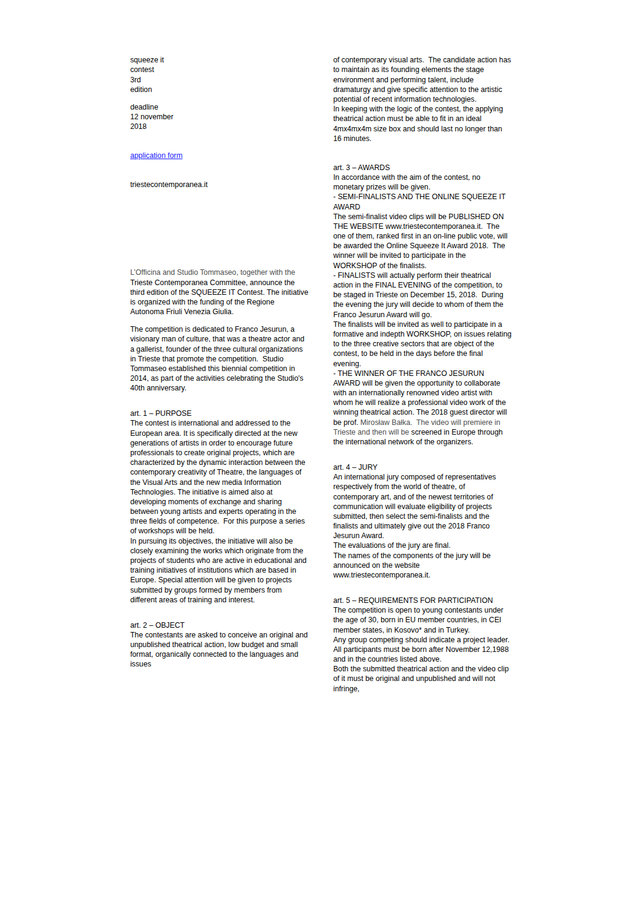squeeze it
contest
3rd
edition
deadline
12 november
2018
application form
triestecontemporanea.it
L’Officina and Studio Tommaseo, together with the Trieste Contemporanea Committee, announce the third edition of the SQUEEZE IT Contest. The initiative is organized with the funding of the Regione Autonoma Friuli Venezia Giulia.
The competition is dedicated to Franco Jesurun, a visionary man of culture, that was a theatre actor and a gallerist, founder of the three cultural organizations in Trieste that promote the competition. Studio Tommaseo established this biennial competition in 2014, as part of the activities celebrating the Studio's 40th anniversary.
art. 1 – PURPOSE
The contest is international and addressed to the European area. It is specifically directed at the new generations of artists in order to encourage future professionals to create original projects, which are characterized by the dynamic interaction between the contemporary creativity of Theatre, the languages of the Visual Arts and the new media Information Technologies. The initiative is aimed also at developing moments of exchange and sharing between young artists and experts operating in the three fields of competence. For this purpose a series of workshops will be held.
In pursuing its objectives, the initiative will also be closely examining the works which originate from the projects of students who are active in educational and training initiatives of institutions which are based in Europe. Special attention will be given to projects submitted by groups formed by members from different areas of training and interest.
art. 2 – OBJECT
The contestants are asked to conceive an original and unpublished theatrical action, low budget and small format, organically connected to the languages and issues
of contemporary visual arts. The candidate action has to maintain as its founding elements the stage environment and performing talent, include dramaturgy and give specific attention to the artistic potential of recent information technologies.
In keeping with the logic of the contest, the applying theatrical action must be able to fit in an ideal 4mx4mx4m size box and should last no longer than 16 minutes.
art. 3 – AWARDS
In accordance with the aim of the contest, no monetary prizes will be given.
- SEMI-FINALISTS AND THE ONLINE SQUEEZE IT AWARD
The semi-finalist video clips will be PUBLISHED ON THE WEBSITE www.triestecontemporanea.it. The one of them, ranked first in an on-line public vote, will be awarded the Online Squeeze It Award 2018. The winner will be invited to participate in the WORKSHOP of the finalists.
- FINALISTS will actually perform their theatrical action in the FINAL EVENING of the competition, to be staged in Trieste on December 15, 2018. During the evening the jury will decide to whom of them the Franco Jesurun Award will go.
The finalists will be invited as well to participate in a formative and indepth WORKSHOP, on issues relating to the three creative sectors that are object of the contest, to be held in the days before the final evening.
- THE WINNER OF THE FRANCO JESURUN AWARD will be given the opportunity to collaborate with an internationally renowned video artist with whom he will realize a professional video work of the winning theatrical action. The 2018 guest director will be prof. Mirosław Bałka. The video will premiere in Trieste and then will be screened in Europe through the international network of the organizers.
art. 4 – JURY
An international jury composed of representatives respectively from the world of theatre, of contemporary art, and of the newest territories of communication will evaluate eligibility of projects submitted, then select the semi-finalists and the finalists and ultimately give out the 2018 Franco Jesurun Award.
The evaluations of the jury are final.
The names of the components of the jury will be announced on the website www.triestecontemporanea.it.
art. 5 – REQUIREMENTS FOR PARTICIPATION
The competition is open to young contestants under the age of 30, born in EU member countries, in CEI member states, in Kosovo* and in Turkey.
Any group competing should indicate a project leader.
All participants must be born after November 12,1988 and in the countries listed above.
Both the submitted theatrical action and the video clip of it must be original and unpublished and will not infringe,